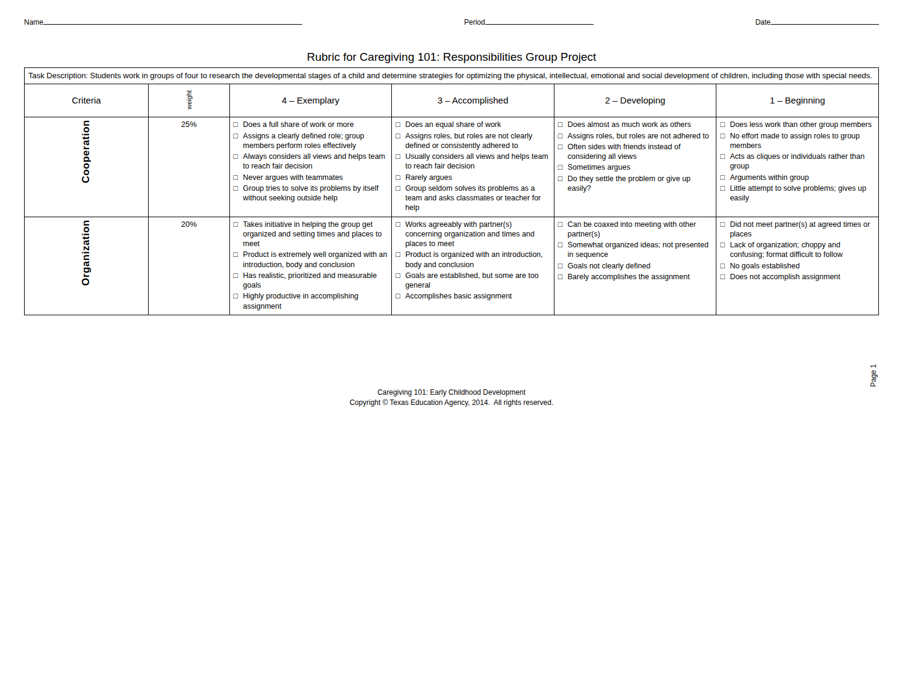Name Period Date
Rubric for Caregiving 101: Responsibilities Group Project
| Task Description: Students work in groups of four to research the developmental stages of a child and determine strategies for optimizing the physical, intellectual, emotional and social development of children, including those with special needs. |
| Criteria | weight | 4 – Exemplary | 3 – Accomplished | 2 – Developing | 1 – Beginning |
| Cooperation | 25% | Does a full share of work or more Assigns a clearly defined role; group members perform roles effectively Always considers all views and helps team to reach fair decision Never argues with teammates Group tries to solve its problems by itself without seeking outside help | Does an equal share of work Assigns roles, but roles are not clearly defined or consistently adhered to Usually considers all views and helps team to reach fair decision Rarely argues Group seldom solves its problems as a team and asks classmates or teacher for help | Does almost as much work as others Assigns roles, but roles are not adhered to Often sides with friends instead of considering all views Sometimes argues Do they settle the problem or give up easily? | Does less work than other group members No effort made to assign roles to group members Acts as cliques or individuals rather than group Arguments within group Little attempt to solve problems; gives up easily |
| Organization | 20% | Takes initiative in helping the group get organized and setting times and places to meet Product is extremely well organized with an introduction, body and conclusion Has realistic, prioritized and measurable goals Highly productive in accomplishing assignment | Works agreeably with partner(s) concerning organization and times and places to meet Product is organized with an introduction, body and conclusion Goals are established, but some are too general Accomplishes basic assignment | Can be coaxed into meeting with other partner(s) Somewhat organized ideas; not presented in sequence Goals not clearly defined Barely accomplishes the assignment | Did not meet partner(s) at agreed times or places Lack of organization; choppy and confusing; format difficult to follow No goals established Does not accomplish assignment |
Caregiving 101: Early Childhood Development
Copyright © Texas Education Agency, 2014. All rights reserved.
Page 1